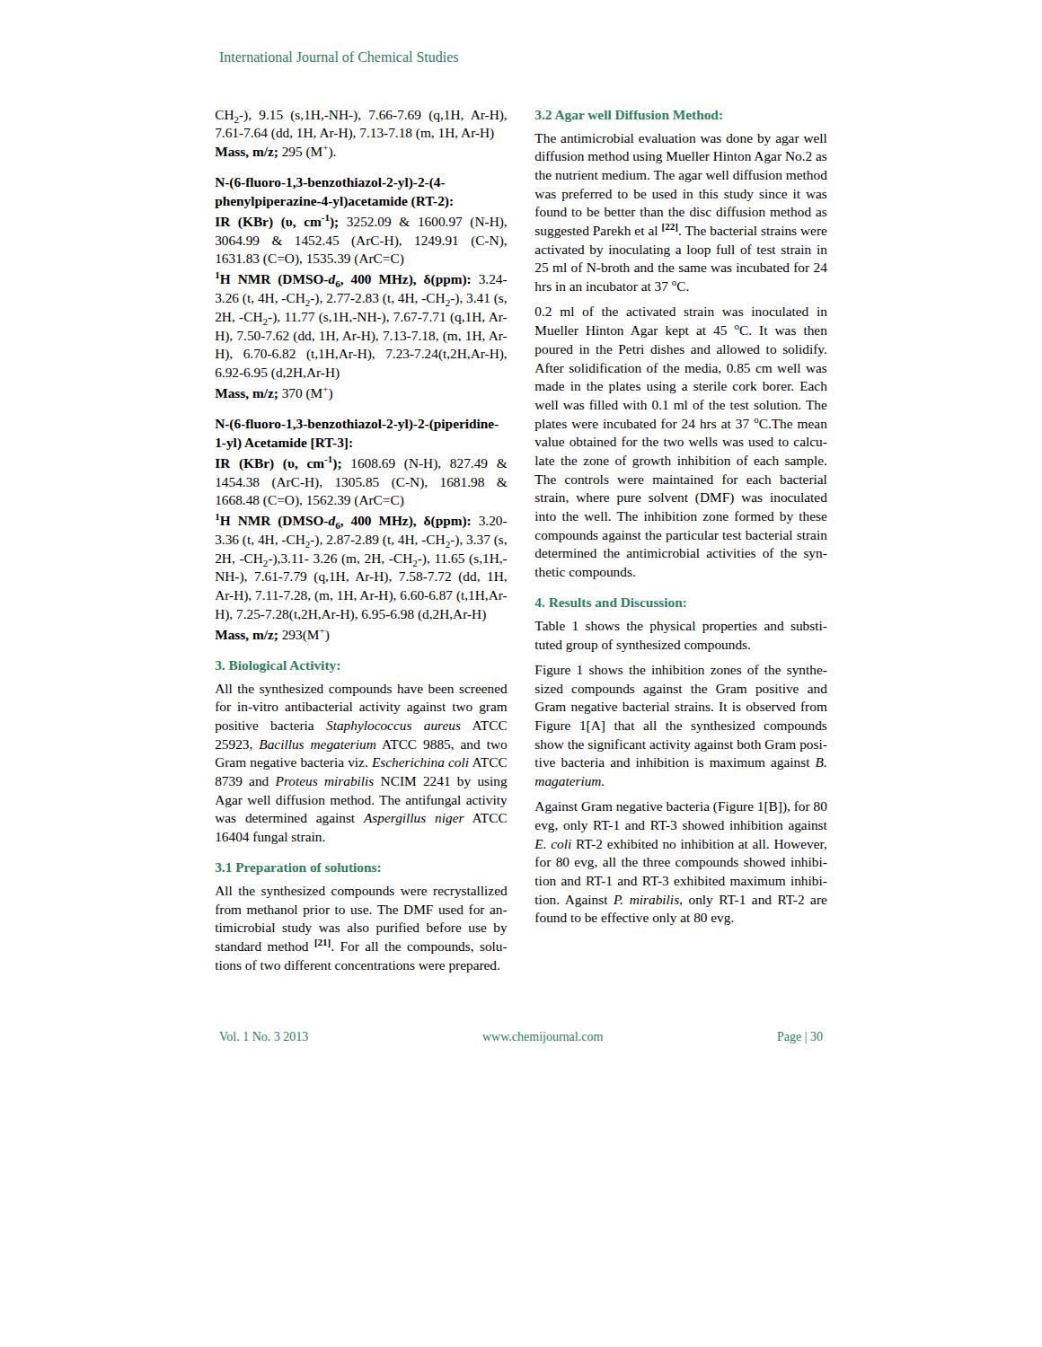International Journal of Chemical Studies
CH2-), 9.15 (s,1H,-NH-), 7.66-7.69 (q,1H, Ar-H), 7.61-7.64 (dd, 1H, Ar-H), 7.13-7.18 (m, 1H, Ar-H)
Mass, m/z; 295 (M+).
N-(6-fluoro-1,3-benzothiazol-2-yl)-2-(4-phenylpiperazine-4-yl)acetamide (RT-2):
IR (KBr) (υ, cm-1); 3252.09 & 1600.97 (N-H), 3064.99 & 1452.45 (ArC-H), 1249.91 (C-N), 1631.83 (C=O), 1535.39 (ArC=C)
1H NMR (DMSO-d6, 400 MHz), δ(ppm): 3.24-3.26 (t, 4H, -CH2-), 2.77-2.83 (t, 4H, -CH2-), 3.41 (s, 2H, -CH2-), 11.77 (s,1H,-NH-), 7.67-7.71 (q,1H, Ar-H), 7.50-7.62 (dd, 1H, Ar-H), 7.13-7.18, (m, 1H, Ar-H), 6.70-6.82 (t,1H,Ar-H), 7.23-7.24(t,2H,Ar-H), 6.92-6.95 (d,2H,Ar-H)
Mass, m/z; 370 (M+)
N-(6-fluoro-1,3-benzothiazol-2-yl)-2-(piperidine-1-yl) Acetamide [RT-3]:
IR (KBr) (υ, cm-1); 1608.69 (N-H), 827.49 & 1454.38 (ArC-H), 1305.85 (C-N), 1681.98 & 1668.48 (C=O), 1562.39 (ArC=C)
1H NMR (DMSO-d6, 400 MHz), δ(ppm): 3.20-3.36 (t, 4H, -CH2-), 2.87-2.89 (t, 4H, -CH2-), 3.37 (s, 2H, -CH2-),3.11- 3.26 (m, 2H, -CH2-), 11.65 (s,1H,-NH-), 7.61-7.79 (q,1H, Ar-H), 7.58-7.72 (dd, 1H, Ar-H), 7.11-7.28, (m, 1H, Ar-H), 6.60-6.87 (t,1H,Ar-H), 7.25-7.28(t,2H,Ar-H), 6.95-6.98 (d,2H,Ar-H)
Mass, m/z; 293(M+)
3. Biological Activity:
All the synthesized compounds have been screened for in-vitro antibacterial activity against two gram positive bacteria Staphylococcus aureus ATCC 25923, Bacillus megaterium ATCC 9885, and two Gram negative bacteria viz. Escherichina coli ATCC 8739 and Proteus mirabilis NCIM 2241 by using Agar well diffusion method. The antifungal activity was determined against Aspergillus niger ATCC 16404 fungal strain.
3.1 Preparation of solutions:
All the synthesized compounds were recrystallized from methanol prior to use. The DMF used for antimicrobial study was also purified before use by standard method [21]. For all the compounds, solutions of two different concentrations were prepared.
3.2 Agar well Diffusion Method:
The antimicrobial evaluation was done by agar well diffusion method using Mueller Hinton Agar No.2 as the nutrient medium. The agar well diffusion method was preferred to be used in this study since it was found to be better than the disc diffusion method as suggested Parekh et al [22]. The bacterial strains were activated by inoculating a loop full of test strain in 25 ml of N-broth and the same was incubated for 24 hrs in an incubator at 37 oC.
0.2 ml of the activated strain was inoculated in Mueller Hinton Agar kept at 45 oC. It was then poured in the Petri dishes and allowed to solidify. After solidification of the media, 0.85 cm well was made in the plates using a sterile cork borer. Each well was filled with 0.1 ml of the test solution. The plates were incubated for 24 hrs at 37 oC.The mean value obtained for the two wells was used to calculate the zone of growth inhibition of each sample. The controls were maintained for each bacterial strain, where pure solvent (DMF) was inoculated into the well. The inhibition zone formed by these compounds against the particular test bacterial strain determined the antimicrobial activities of the synthetic compounds.
4. Results and Discussion:
Table 1 shows the physical properties and substituted group of synthesized compounds.
Figure 1 shows the inhibition zones of the synthesized compounds against the Gram positive and Gram negative bacterial strains. It is observed from Figure 1[A] that all the synthesized compounds show the significant activity against both Gram positive bacteria and inhibition is maximum against B. magaterium.
Against Gram negative bacteria (Figure 1[B]), for 80 evg, only RT-1 and RT-3 showed inhibition against E. coli RT-2 exhibited no inhibition at all. However, for 80 evg, all the three compounds showed inhibition and RT-1 and RT-3 exhibited maximum inhibition. Against P. mirabilis, only RT-1 and RT-2 are found to be effective only at 80 evg.
Vol. 1 No. 3 2013
www.chemijournal.com
Page | 30